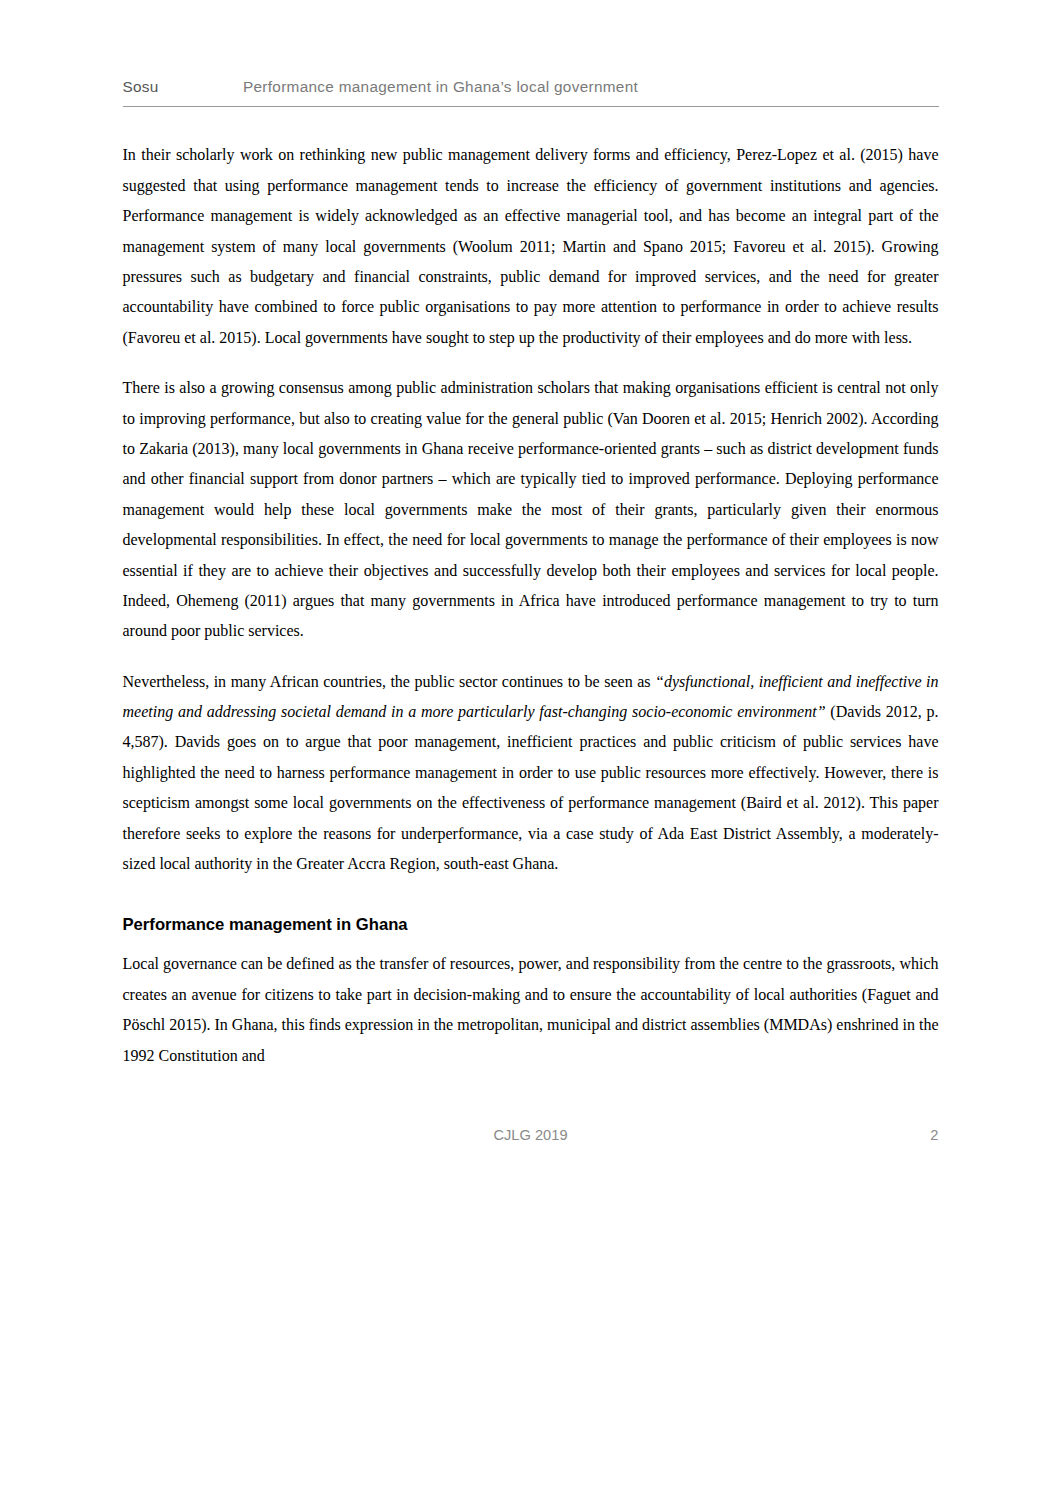Sosu Performance management in Ghana’s local government
In their scholarly work on rethinking new public management delivery forms and efficiency, Perez-Lopez et al. (2015) have suggested that using performance management tends to increase the efficiency of government institutions and agencies. Performance management is widely acknowledged as an effective managerial tool, and has become an integral part of the management system of many local governments (Woolum 2011; Martin and Spano 2015; Favoreu et al. 2015). Growing pressures such as budgetary and financial constraints, public demand for improved services, and the need for greater accountability have combined to force public organisations to pay more attention to performance in order to achieve results (Favoreu et al. 2015). Local governments have sought to step up the productivity of their employees and do more with less.
There is also a growing consensus among public administration scholars that making organisations efficient is central not only to improving performance, but also to creating value for the general public (Van Dooren et al. 2015; Henrich 2002). According to Zakaria (2013), many local governments in Ghana receive performance-oriented grants – such as district development funds and other financial support from donor partners – which are typically tied to improved performance. Deploying performance management would help these local governments make the most of their grants, particularly given their enormous developmental responsibilities. In effect, the need for local governments to manage the performance of their employees is now essential if they are to achieve their objectives and successfully develop both their employees and services for local people. Indeed, Ohemeng (2011) argues that many governments in Africa have introduced performance management to try to turn around poor public services.
Nevertheless, in many African countries, the public sector continues to be seen as “dysfunctional, inefficient and ineffective in meeting and addressing societal demand in a more particularly fast-changing socio-economic environment” (Davids 2012, p. 4,587). Davids goes on to argue that poor management, inefficient practices and public criticism of public services have highlighted the need to harness performance management in order to use public resources more effectively. However, there is scepticism amongst some local governments on the effectiveness of performance management (Baird et al. 2012). This paper therefore seeks to explore the reasons for underperformance, via a case study of Ada East District Assembly, a moderately-sized local authority in the Greater Accra Region, south-east Ghana.
Performance management in Ghana
Local governance can be defined as the transfer of resources, power, and responsibility from the centre to the grassroots, which creates an avenue for citizens to take part in decision-making and to ensure the accountability of local authorities (Faguet and Pöschl 2015). In Ghana, this finds expression in the metropolitan, municipal and district assemblies (MMDAs) enshrined in the 1992 Constitution and
CJLG 2019 2